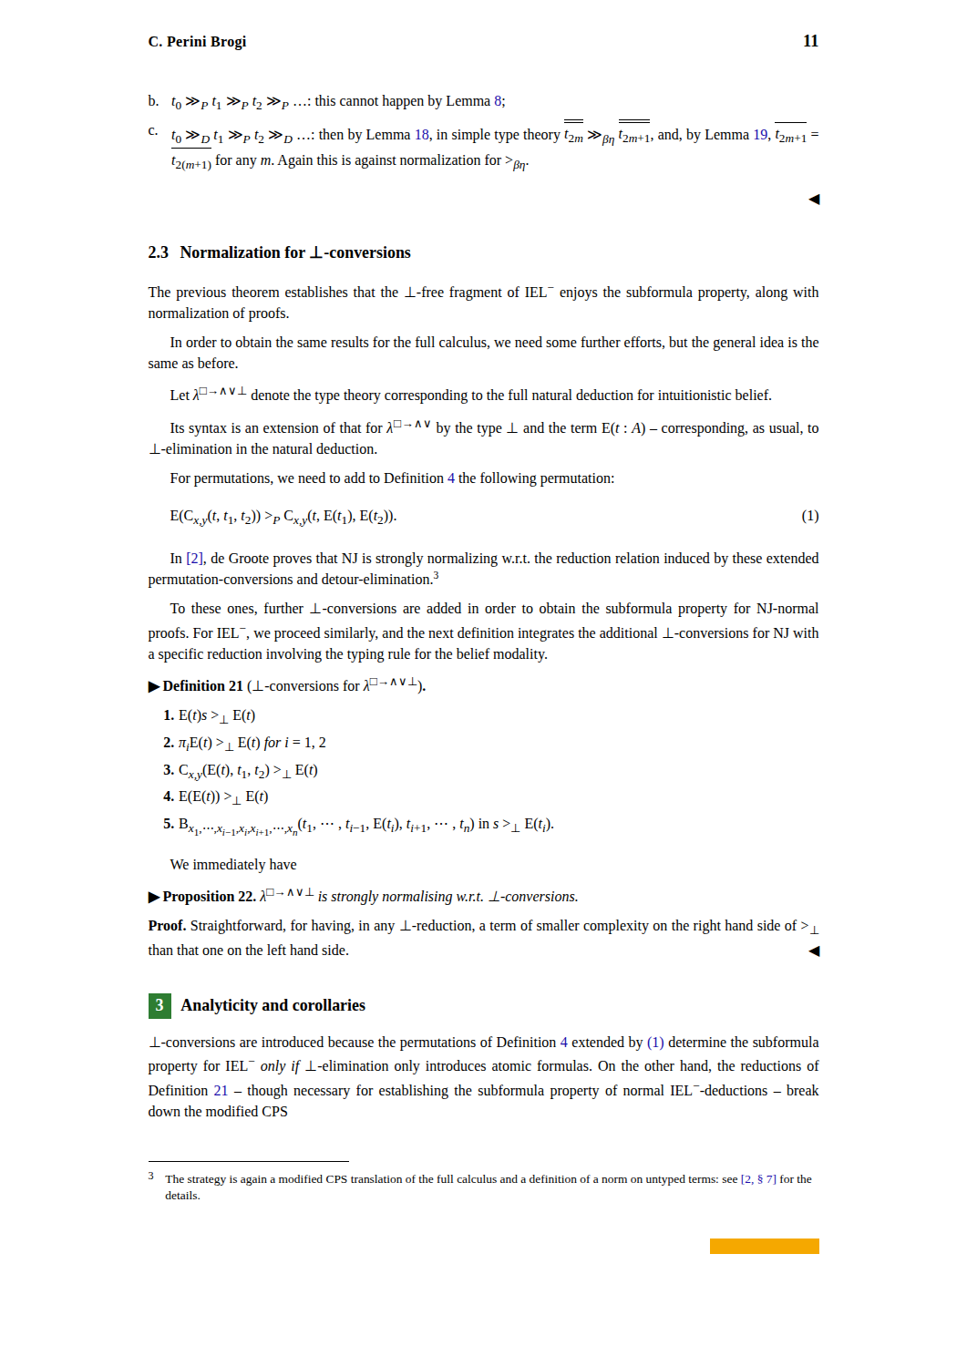C. Perini Brogi 11
b. t0 ≫P t1 ≫P t2 ≫P …: this cannot happen by Lemma 8;
c. t0 ≫D t1 ≫P t2 ≫D …: then by Lemma 18, in simple type theory t2m ≫βη t2m+1, and, by Lemma 19, t2m+1 = t2(m+1) for any m. Again this is against normalization for >βη.
◀
2.3 Normalization for ⊥-conversions
The previous theorem establishes that the ⊥-free fragment of IEL− enjoys the subformula property, along with normalization of proofs.
In order to obtain the same results for the full calculus, we need some further efforts, but the general idea is the same as before.
Let λ□→∧∨⊥ denote the type theory corresponding to the full natural deduction for intuitionistic belief.
Its syntax is an extension of that for λ□→∧∨ by the type ⊥ and the term E(t : A) – corresponding, as usual, to ⊥-elimination in the natural deduction.
For permutations, we need to add to Definition 4 the following permutation:
E(Cx,y(t, t1, t2)) >P Cx,y(t, E(t1), E(t2)).
(1)
In [2], de Groote proves that NJ is strongly normalizing w.r.t. the reduction relation induced by these extended permutation-conversions and detour-elimination.3
To these ones, further ⊥-conversions are added in order to obtain the subformula property for NJ-normal proofs. For IEL−, we proceed similarly, and the next definition integrates the additional ⊥-conversions for NJ with a specific reduction involving the typing rule for the belief modality.
▶ Definition 21 (⊥-conversions for λ□→∧∨⊥).
E(t)s >⊥ E(t)
πi E(t) >⊥ E(t) for i = 1, 2
Cx,y(E(t), t1, t2) >⊥ E(t)
E(E(t)) >⊥ E(t)
Bx1,⋯,xi−1,xi,xi+1,⋯,xn(t1, ⋯ , ti−1, E(ti), ti+1, ⋯ , tn) in s >⊥ E(ti).
We immediately have
▶ Proposition 22. λ□→∧∨⊥ is strongly normalising w.r.t. ⊥-conversions.
Proof. Straightforward, for having, in any ⊥-reduction, a term of smaller complexity on the right hand side of >⊥ than that one on the left hand side. ◀
3 Analyticity and corollaries
⊥-conversions are introduced because the permutations of Definition 4 extended by (1) determine the subformula property for IEL− only if ⊥-elimination only introduces atomic formulas. On the other hand, the reductions of Definition 21 – though necessary for establishing the subformula property of normal IEL−-deductions – break down the modified CPS
3 The strategy is again a modified CPS translation of the full calculus and a definition of a norm on untyped terms: see [2, § 7] for the details.